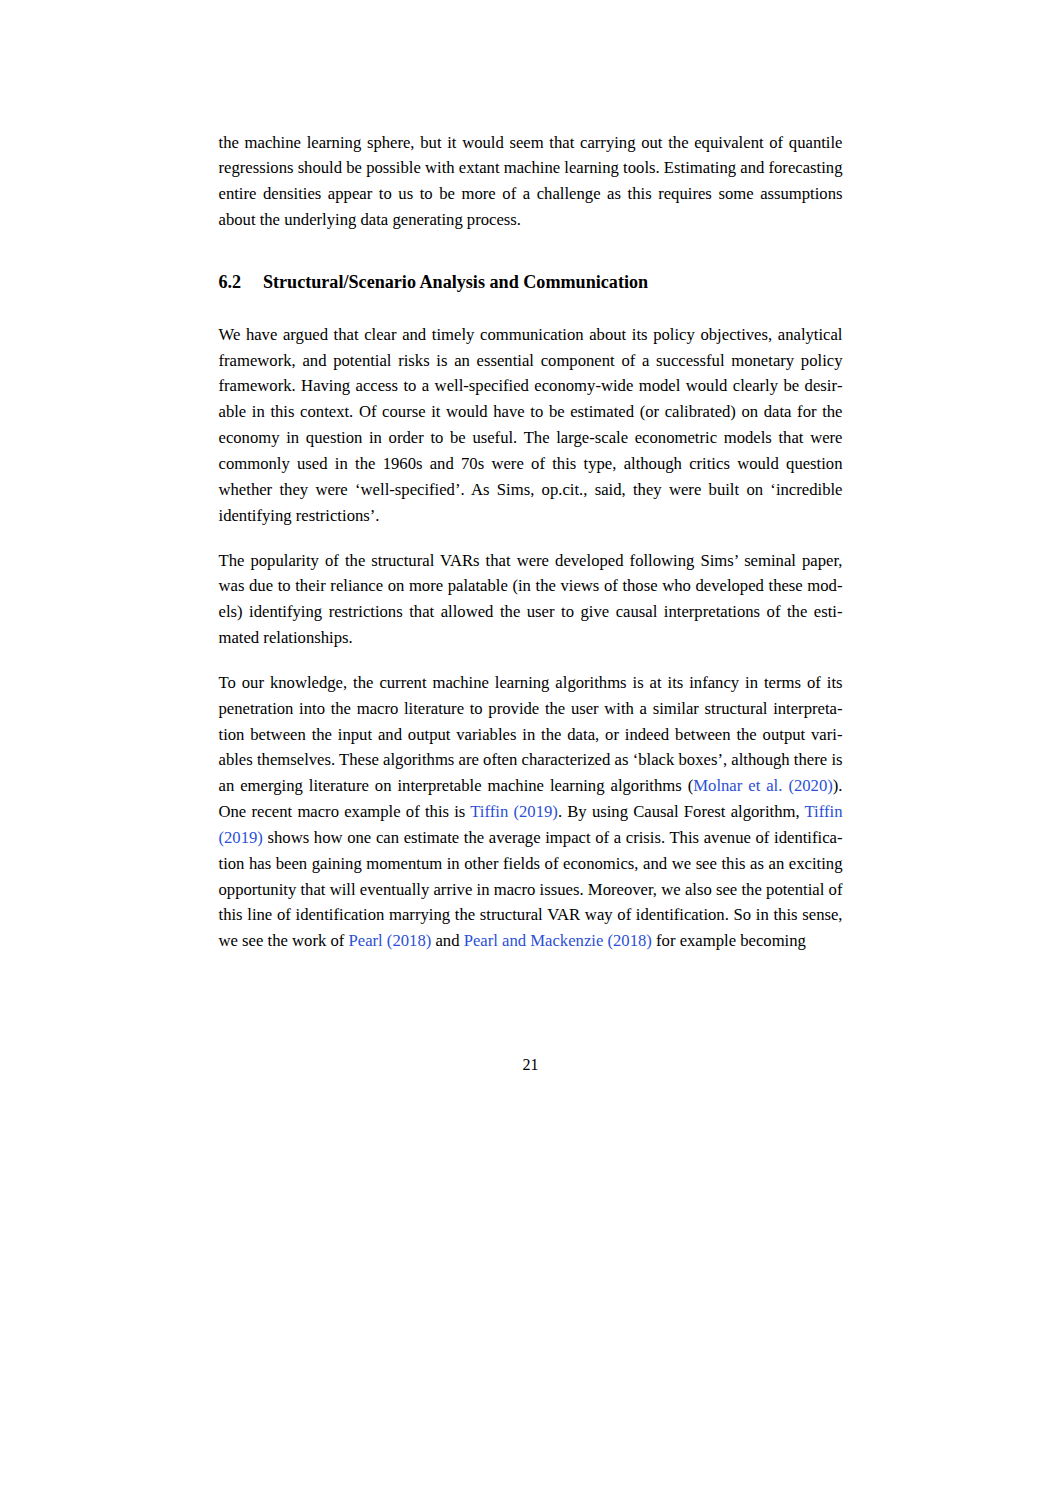the machine learning sphere, but it would seem that carrying out the equivalent of quantile regressions should be possible with extant machine learning tools. Estimating and forecasting entire densities appear to us to be more of a challenge as this requires some assumptions about the underlying data generating process.
6.2 Structural/Scenario Analysis and Communication
We have argued that clear and timely communication about its policy objectives, analytical framework, and potential risks is an essential component of a successful monetary policy framework. Having access to a well-specified economy-wide model would clearly be desirable in this context. Of course it would have to be estimated (or calibrated) on data for the economy in question in order to be useful. The large-scale econometric models that were commonly used in the 1960s and 70s were of this type, although critics would question whether they were ‘well-specified’. As Sims, op.cit., said, they were built on ‘incredible identifying restrictions’.
The popularity of the structural VARs that were developed following Sims’ seminal paper, was due to their reliance on more palatable (in the views of those who developed these models) identifying restrictions that allowed the user to give causal interpretations of the estimated relationships.
To our knowledge, the current machine learning algorithms is at its infancy in terms of its penetration into the macro literature to provide the user with a similar structural interpretation between the input and output variables in the data, or indeed between the output variables themselves. These algorithms are often characterized as ‘black boxes’, although there is an emerging literature on interpretable machine learning algorithms (Molnar et al. (2020)). One recent macro example of this is Tiffin (2019). By using Causal Forest algorithm, Tiffin (2019) shows how one can estimate the average impact of a crisis. This avenue of identification has been gaining momentum in other fields of economics, and we see this as an exciting opportunity that will eventually arrive in macro issues. Moreover, we also see the potential of this line of identification marrying the structural VAR way of identification. So in this sense, we see the work of Pearl (2018) and Pearl and Mackenzie (2018) for example becoming
21